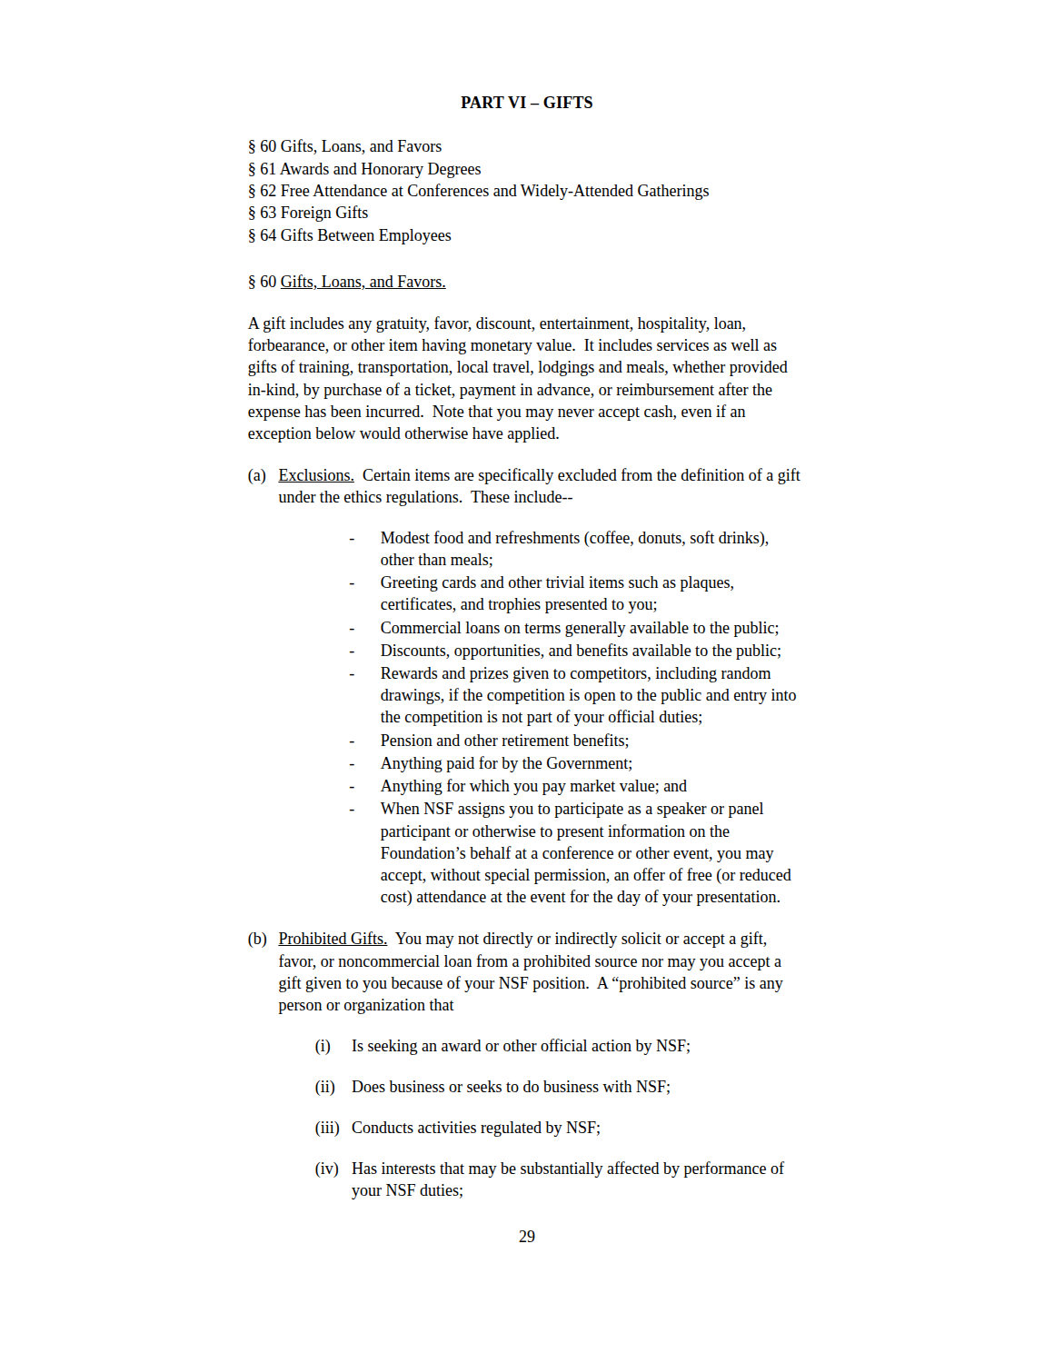PART VI – GIFTS
§ 60 Gifts, Loans, and Favors
§ 61 Awards and Honorary Degrees
§ 62 Free Attendance at Conferences and Widely-Attended Gatherings
§ 63 Foreign Gifts
§ 64 Gifts Between Employees
§ 60 Gifts, Loans, and Favors.
A gift includes any gratuity, favor, discount, entertainment, hospitality, loan, forbearance, or other item having monetary value. It includes services as well as gifts of training, transportation, local travel, lodgings and meals, whether provided in-kind, by purchase of a ticket, payment in advance, or reimbursement after the expense has been incurred. Note that you may never accept cash, even if an exception below would otherwise have applied.
(a) Exclusions. Certain items are specifically excluded from the definition of a gift under the ethics regulations. These include--
Modest food and refreshments (coffee, donuts, soft drinks), other than meals;
Greeting cards and other trivial items such as plaques, certificates, and trophies presented to you;
Commercial loans on terms generally available to the public;
Discounts, opportunities, and benefits available to the public;
Rewards and prizes given to competitors, including random drawings, if the competition is open to the public and entry into the competition is not part of your official duties;
Pension and other retirement benefits;
Anything paid for by the Government;
Anything for which you pay market value; and
When NSF assigns you to participate as a speaker or panel participant or otherwise to present information on the Foundation’s behalf at a conference or other event, you may accept, without special permission, an offer of free (or reduced cost) attendance at the event for the day of your presentation.
(b) Prohibited Gifts. You may not directly or indirectly solicit or accept a gift, favor, or noncommercial loan from a prohibited source nor may you accept a gift given to you because of your NSF position. A “prohibited source” is any person or organization that
(i) Is seeking an award or other official action by NSF;
(ii) Does business or seeks to do business with NSF;
(iii) Conducts activities regulated by NSF;
(iv) Has interests that may be substantially affected by performance of your NSF duties;
29